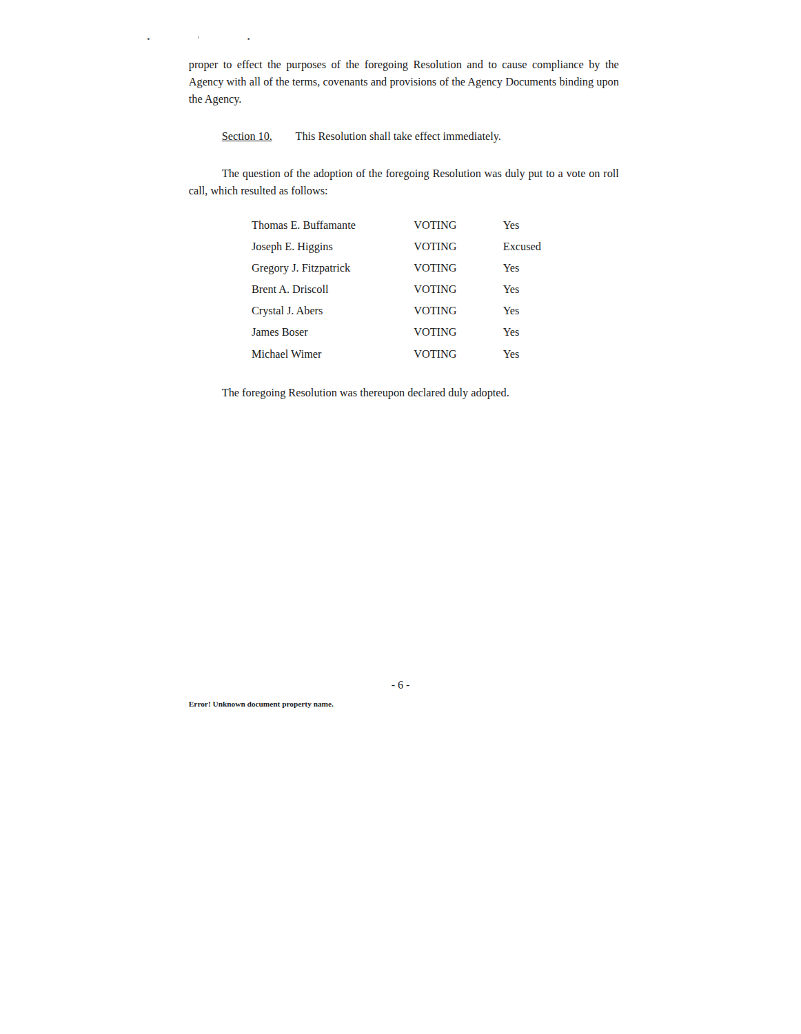• ' •
proper to effect the purposes of the foregoing Resolution and to cause compliance by the Agency with all of the terms, covenants and provisions of the Agency Documents binding upon the Agency.
Section 10. This Resolution shall take effect immediately.
The question of the adoption of the foregoing Resolution was duly put to a vote on roll call, which resulted as follows:
| Thomas E. Buffamante | VOTING | Yes |
| Joseph E. Higgins | VOTING | Excused |
| Gregory J. Fitzpatrick | VOTING | Yes |
| Brent A. Driscoll | VOTING | Yes |
| Crystal J. Abers | VOTING | Yes |
| James Boser | VOTING | Yes |
| Michael Wimer | VOTING | Yes |
The foregoing Resolution was thereupon declared duly adopted.
- 6 -
Error! Unknown document property name.